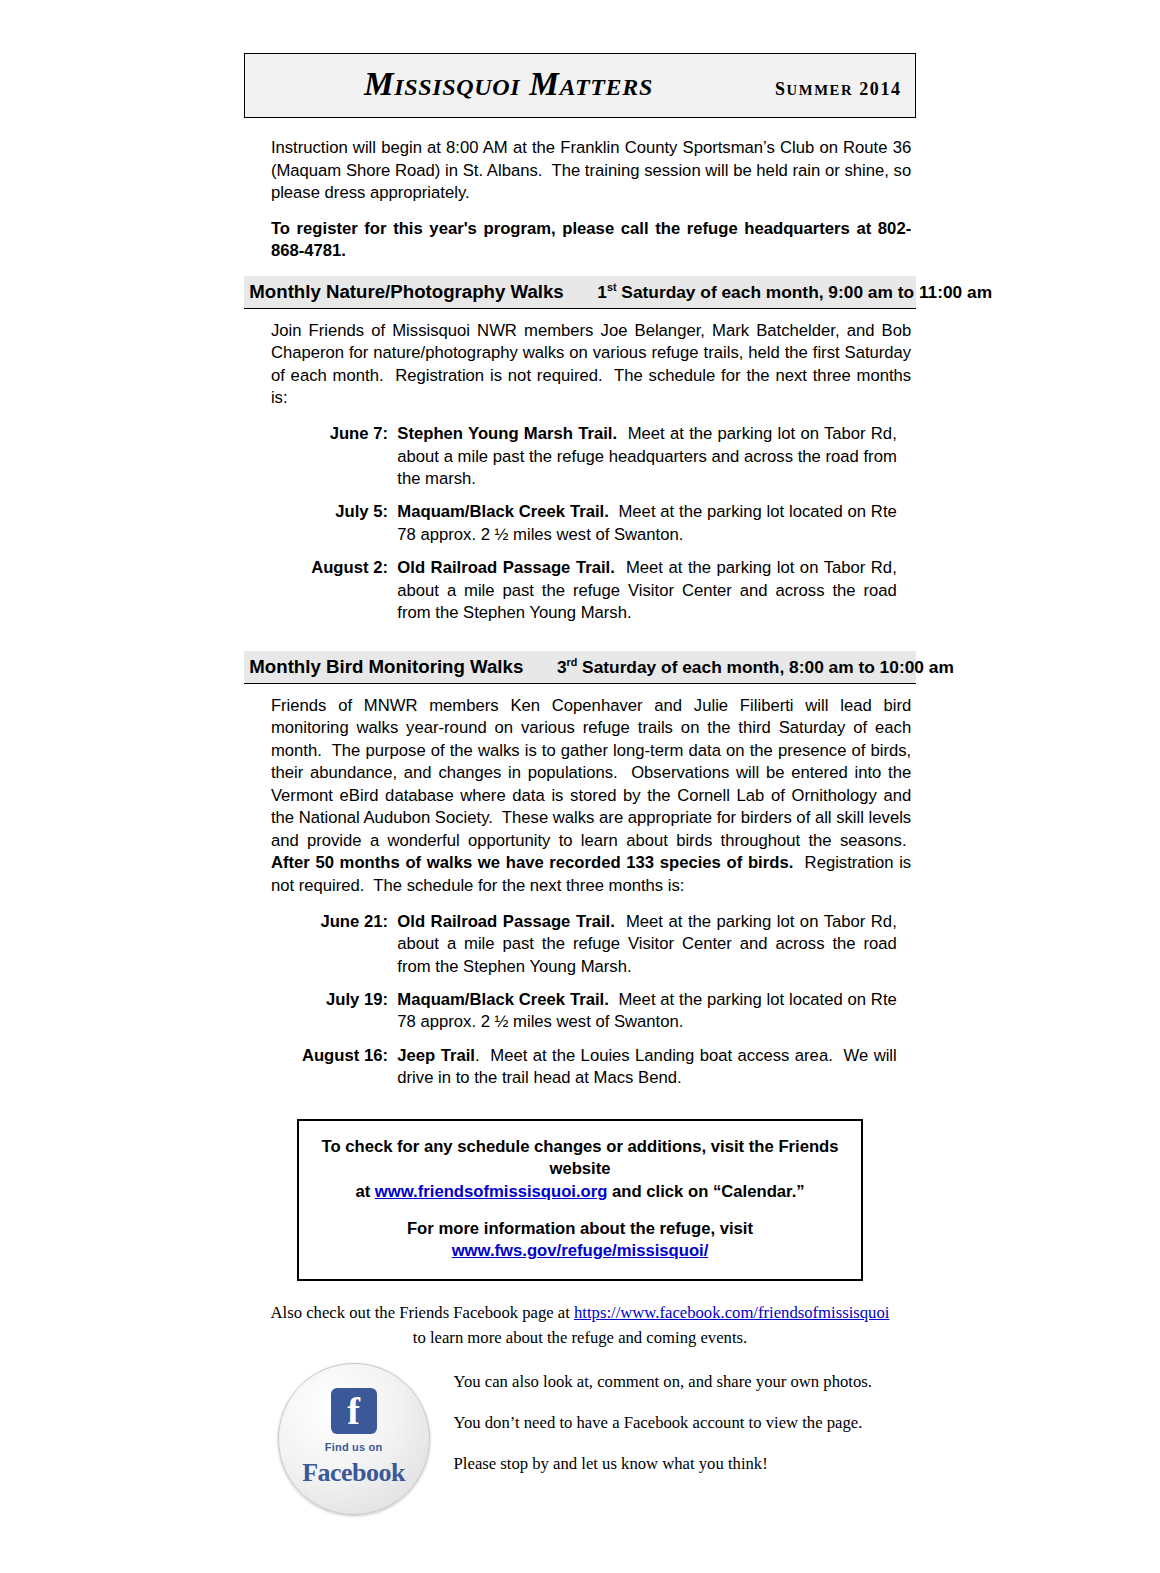MISSISQUOI MATTERS
SUMMER 2014
Instruction will begin at 8:00 AM at the Franklin County Sportsman’s Club on Route 36 (Maquam Shore Road) in St. Albans. The training session will be held rain or shine, so please dress appropriately.
To register for this year's program, please call the refuge headquarters at 802-868-4781.
Monthly Nature/Photography Walks 1st Saturday of each month, 9:00 am to 11:00 am
Join Friends of Missisquoi NWR members Joe Belanger, Mark Batchelder, and Bob Chaperon for nature/photography walks on various refuge trails, held the first Saturday of each month. Registration is not required. The schedule for the next three months is:
| June 7: | Stephen Young Marsh Trail. Meet at the parking lot on Tabor Rd, about a mile past the refuge headquarters and across the road from the marsh. |
| July 5: | Maquam/Black Creek Trail. Meet at the parking lot located on Rte 78 approx. 2 ½ miles west of Swanton. |
| August 2: | Old Railroad Passage Trail. Meet at the parking lot on Tabor Rd, about a mile past the refuge Visitor Center and across the road from the Stephen Young Marsh. |
Monthly Bird Monitoring Walks 3rd Saturday of each month, 8:00 am to 10:00 am
Friends of MNWR members Ken Copenhaver and Julie Filiberti will lead bird monitoring walks year-round on various refuge trails on the third Saturday of each month. The purpose of the walks is to gather long-term data on the presence of birds, their abundance, and changes in populations. Observations will be entered into the Vermont eBird database where data is stored by the Cornell Lab of Ornithology and the National Audubon Society. These walks are appropriate for birders of all skill levels and provide a wonderful opportunity to learn about birds throughout the seasons. After 50 months of walks we have recorded 133 species of birds. Registration is not required. The schedule for the next three months is:
| June 21: | Old Railroad Passage Trail. Meet at the parking lot on Tabor Rd, about a mile past the refuge Visitor Center and across the road from the Stephen Young Marsh. |
| July 19: | Maquam/Black Creek Trail. Meet at the parking lot located on Rte 78 approx. 2 ½ miles west of Swanton. |
| August 16: | Jeep Trail . Meet at the Louies Landing boat access area. We will drive in to the trail head at Macs Bend. |
To check for any schedule changes or additions, visit the Friends website
at www.friendsofmissisquoi.org and click on “Calendar.”
For more information about the refuge, visit www.fws.gov/refuge/missisquoi/
Also check out the Friends Facebook page at https://www.facebook.com/friendsofmissisquoi
to learn more about the refuge and coming events.
f
Find us on
Facebook
You can also look at, comment on, and share your own photos.
You don’t need to have a Facebook account to view the page.
Please stop by and let us know what you think!